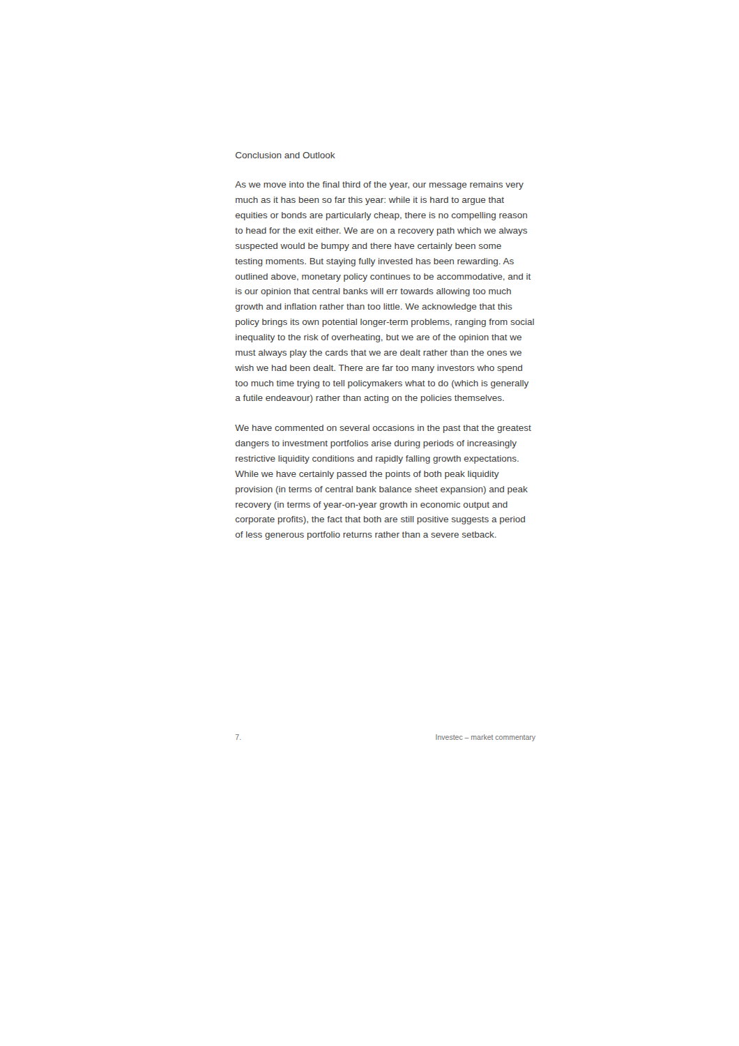Conclusion and Outlook
As we move into the final third of the year, our message remains very much as it has been so far this year: while it is hard to argue that equities or bonds are particularly cheap, there is no compelling reason to head for the exit either. We are on a recovery path which we always suspected would be bumpy and there have certainly been some
testing moments. But staying fully invested has been rewarding. As outlined above, monetary policy continues to be accommodative, and it is our opinion that central banks will err towards allowing too much growth and inflation rather than too little. We acknowledge that this policy brings its own potential longer-term problems, ranging from social inequality to the risk of overheating, but we are of the opinion that we must always play the cards that we are dealt rather than the ones we wish we had been dealt. There are far too many investors who spend too much time trying to tell policymakers what to do (which is generally a futile endeavour) rather than acting on the policies themselves.
We have commented on several occasions in the past that the greatest dangers to investment portfolios arise during periods of increasingly restrictive liquidity conditions and rapidly falling growth expectations. While we have certainly passed the points of both peak liquidity provision (in terms of central bank balance sheet expansion) and peak recovery (in terms of year-on-year growth in economic output and corporate profits), the fact that both are still positive suggests a period of less generous portfolio returns rather than a severe setback.
7. Investec – market commentary